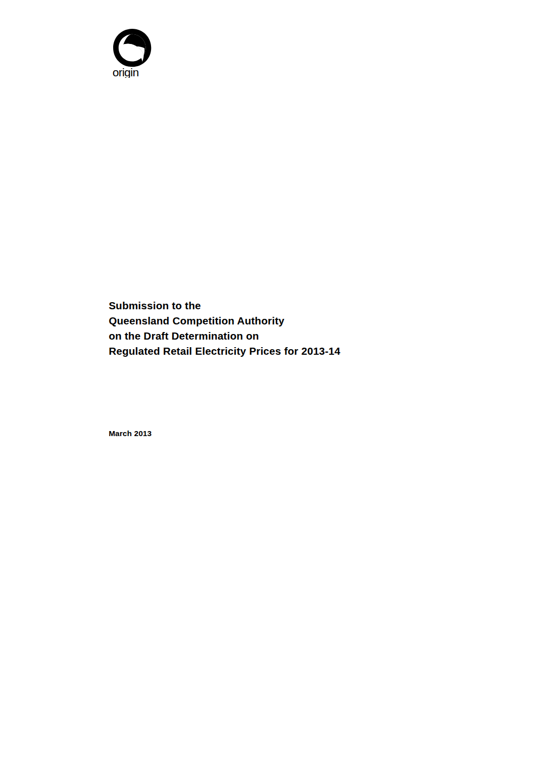Origin origin
Submission to the
Queensland Competition Authority
on the Draft Determination on
Regulated Retail Electricity Prices for 2013-14
March 2013